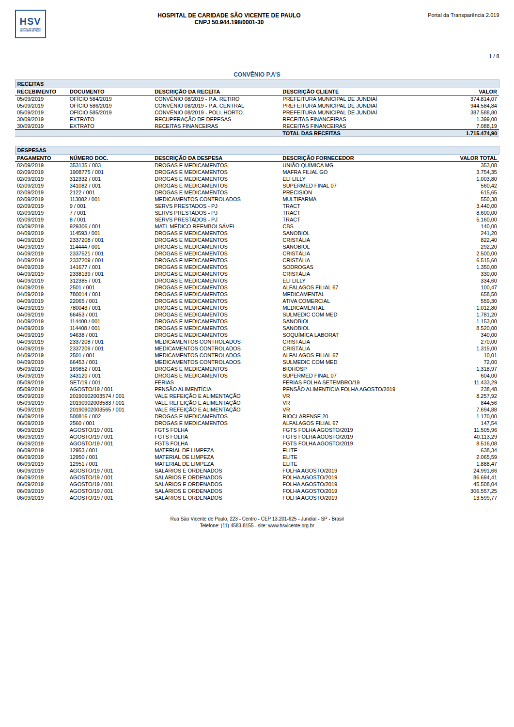HSV
HOSPITAL DE CARIDADE
SÃO VICENTE DE PAULO
HOSPITAL DE CARIDADE SÃO VICENTE DE PAULO
CNPJ 50.944.198/0001-30
Portal da Transparência 2.019
1 / 8
CONVÊNIO P.A'S
| RECEITAS |
| RECEBIMENTO | DOCUMENTO | DESCRIÇÃO DA RECEITA | DESCRIÇÃO CLIENTE | VALOR |
| 05/09/2019 | OFÍCIO 584/2019 | CONVÊNIO 08/2019 - P.A. RETIRO | PREFEITURA MUNICIPAL DE JUNDIAÍ | 374.814,07 |
| 05/09/2019 | OFÍCIO 586/2019 | CONVÊNIO 08/2019 - P.A. CENTRAL | PREFEITURA MUNICIPAL DE JUNDIAÍ | 944.584,84 |
| 05/09/2019 | OFÍCIO 585/2019 | CONVÊNIO 08/2019 - POLI. HORTO. | PREFEITURA MUNICIPAL DE JUNDIAÍ | 387.588,80 |
| 30/09/2019 | EXTRATO | RECUPERAÇÃO DE DEPESAS | RECEITAS FINANCEIRAS | 1.399,00 |
| 30/09/2019 | EXTRATO | RECEITAS FINANCEIRAS | RECEITAS FINANCEIRAS | 7.088,19 |
| | TOTAL DAS RECEITAS | 1.715.474,90 |
| DESPESAS |
| PAGAMENTO | NÚMERO DOC. | DESCRIÇÃO DA DESPESA | DESCRIÇÃO FORNECEDOR | VALOR TOTAL |
| 02/09/2019 | 353135 / 003 | DROGAS E MEDICAMENTOS | UNIÃO QUÍMICA MG | 353,08 |
| 02/09/2019 | 1908775 / 001 | DROGAS E MEDICAMENTOS | MAFRA FILIAL GO | 3.754,35 |
| 02/09/2019 | 312332 / 001 | DROGAS E MEDICAMENTOS | ELI LILLY | 1.003,80 |
| 02/09/2019 | 341082 / 001 | DROGAS E MEDICAMENTOS | SUPERMED FINAL 07 | 560,42 |
| 02/09/2019 | 2122 / 001 | DROGAS E MEDICAMENTOS | PRECISION | 615,65 |
| 02/09/2019 | 113082 / 001 | MEDICAMENTOS CONTROLADOS | MULTIFARMA | 550,38 |
| 02/09/2019 | 9 / 001 | SERVS PRESTADOS - PJ | TRACT | 3.440,00 |
| 02/09/2019 | 7 / 001 | SERVS PRESTADOS - PJ | TRACT | 8.600,00 |
| 02/09/2019 | 8 / 001 | SERVS PRESTADOS - PJ | TRACT | 5.160,00 |
| 03/09/2019 | 929306 / 001 | MATL MÉDICO REEMBOLSÁVEL | CBS | 140,00 |
| 04/09/2019 | 114593 / 001 | DROGAS E MEDICAMENTOS | SANOBIOL | 241,20 |
| 04/09/2019 | 2337208 / 001 | DROGAS E MEDICAMENTOS | CRISTÁLIA | 822,40 |
| 04/09/2019 | 114444 / 001 | DROGAS E MEDICAMENTOS | SANOBIOL | 292,20 |
| 04/09/2019 | 2337521 / 001 | DROGAS E MEDICAMENTOS | CRISTÁLIA | 2.500,00 |
| 04/09/2019 | 2337209 / 001 | DROGAS E MEDICAMENTOS | CRISTÁLIA | 6.515,60 |
| 04/09/2019 | 141677 / 001 | DROGAS E MEDICAMENTOS | SODROGAS | 1.350,00 |
| 04/09/2019 | 2338139 / 001 | DROGAS E MEDICAMENTOS | CRISTÁLIA | 330,00 |
| 04/09/2019 | 312385 / 001 | DROGAS E MEDICAMENTOS | ELI LILLY | 334,60 |
| 04/09/2019 | 2501 / 001 | DROGAS E MEDICAMENTOS | ALFALAGOS FILIAL 67 | 100,47 |
| 04/09/2019 | 780014 / 001 | DROGAS E MEDICAMENTOS | MEDICAMENTAL | 658,50 |
| 04/09/2019 | 22065 / 001 | DROGAS E MEDICAMENTOS | ATIVA COMERCIAL | 559,30 |
| 04/09/2019 | 780043 / 001 | DROGAS E MEDICAMENTOS | MEDICAMENTAL | 1.012,80 |
| 04/09/2019 | 66453 / 001 | DROGAS E MEDICAMENTOS | SULMEDIC COM MED | 1.781,20 |
| 04/09/2019 | 114400 / 001 | DROGAS E MEDICAMENTOS | SANOBIOL | 1.153,00 |
| 04/09/2019 | 114408 / 001 | DROGAS E MEDICAMENTOS | SANOBIOL | 8.520,00 |
| 04/09/2019 | 94638 / 001 | DROGAS E MEDICAMENTOS | SOQUÍMICA LABORAT | 340,00 |
| 04/09/2019 | 2337208 / 001 | MEDICAMENTOS CONTROLADOS | CRISTÁLIA | 270,00 |
| 04/09/2019 | 2337209 / 001 | MEDICAMENTOS CONTROLADOS | CRISTÁLIA | 1.315,00 |
| 04/09/2019 | 2501 / 001 | MEDICAMENTOS CONTROLADOS | ALFALAGOS FILIAL 67 | 10,01 |
| 04/09/2019 | 66453 / 001 | MEDICAMENTOS CONTROLADOS | SULMEDIC COM MED | 72,00 |
| 05/09/2019 | 169852 / 001 | DROGAS E MEDICAMENTOS | BIOHOSP | 1.318,97 |
| 05/09/2019 | 343120 / 001 | DROGAS E MEDICAMENTOS | SUPERMED FINAL 07 | 604,00 |
| 05/09/2019 | SET/19 / 001 | FÉRIAS | FÉRIAS FOLHA SETEMBRO/19 | 11.433,29 |
| 05/09/2019 | AGOSTO/19 / 001 | PENSÃO ALIMENTÍCIA | PENSÃO ALIMENTÍCIA FOLHA AGOSTO/2019 | 238,48 |
| 05/09/2019 | 20190902003574 / 001 | VALE REFEIÇÃO E ALIMENTAÇÃO | VR | 8.257,92 |
| 05/09/2019 | 20190902003583 / 001 | VALE REFEIÇÃO E ALIMENTAÇÃO | VR | 844,56 |
| 05/09/2019 | 20190902003565 / 001 | VALE REFEIÇÃO E ALIMENTAÇÃO | VR | 7.694,88 |
| 06/09/2019 | 500816 / 002 | DROGAS E MEDICAMENTOS | RIOCLARENSE 20 | 1.170,00 |
| 06/09/2019 | 2560 / 001 | DROGAS E MEDICAMENTOS | ALFALAGOS FILIAL 67 | 147,54 |
| 06/09/2019 | AGOSTO/19 / 001 | FGTS FOLHA | FGTS FOLHA AGOSTO/2019 | 11.505,96 |
| 06/09/2019 | AGOSTO/19 / 001 | FGTS FOLHA | FGTS FOLHA AGOSTO/2019 | 40.113,29 |
| 06/09/2019 | AGOSTO/19 / 001 | FGTS FOLHA | FGTS FOLHA AGOSTO/2019 | 8.516,08 |
| 06/09/2019 | 12953 / 001 | MATERIAL DE LIMPEZA | ELITE | 638,34 |
| 06/09/2019 | 12950 / 001 | MATERIAL DE LIMPEZA | ELITE | 2.065,59 |
| 06/09/2019 | 12951 / 001 | MATERIAL DE LIMPEZA | ELITE | 1.888,47 |
| 06/09/2019 | AGOSTO/19 / 001 | SALÁRIOS E ORDENADOS | FOLHA AGOSTO/2019 | 24.991,66 |
| 06/09/2019 | AGOSTO/19 / 001 | SALÁRIOS E ORDENADOS | FOLHA AGOSTO/2019 | 86.694,41 |
| 06/09/2019 | AGOSTO/19 / 001 | SALÁRIOS E ORDENADOS | FOLHA AGOSTO/2019 | 45.508,04 |
| 06/09/2019 | AGOSTO/19 / 001 | SALÁRIOS E ORDENADOS | FOLHA AGOSTO/2019 | 306.557,25 |
| 06/09/2019 | AGOSTO/19 / 001 | SALÁRIOS E ORDENADOS | FOLHA AGOSTO/2019 | 13.599,77 |
Rua São Vicente de Paulo, 223 - Centro - CEP 13.201-625 - Jundiaí - SP - Brasil
Telefone: (11) 4583-8155 - site: www.hsvicente.org.br